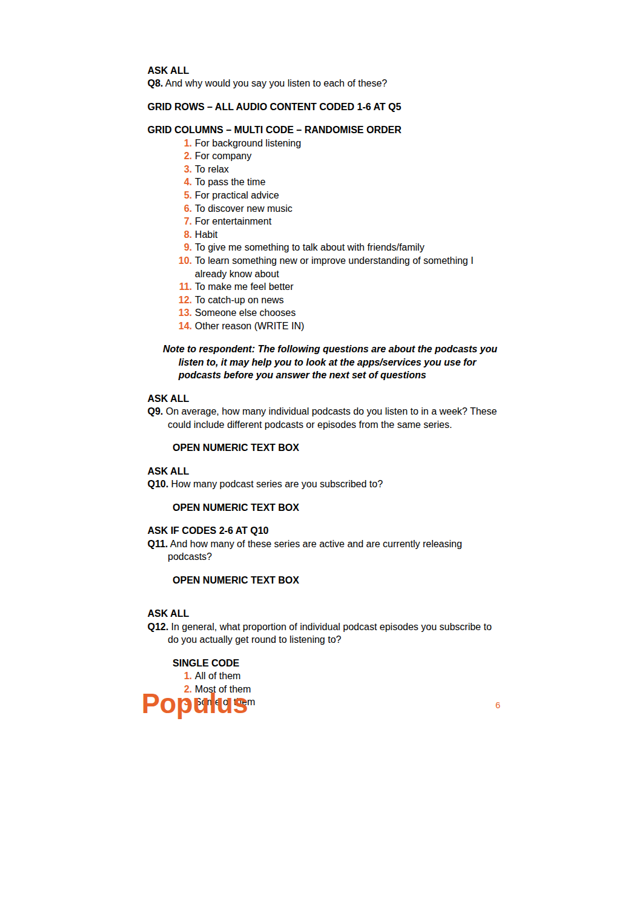ASK ALL
Q8. And why would you say you listen to each of these?
GRID ROWS – ALL AUDIO CONTENT CODED 1-6 AT Q5
GRID COLUMNS – MULTI CODE – RANDOMISE ORDER
For background listening
For company
To relax
To pass the time
For practical advice
To discover new music
For entertainment
Habit
To give me something to talk about with friends/family
To learn something new or improve understanding of something I already know about
To make me feel better
To catch-up on news
Someone else chooses
Other reason (WRITE IN)
Note to respondent: The following questions are about the podcasts you listen to, it may help you to look at the apps/services you use for podcasts before you answer the next set of questions
ASK ALL
Q9. On average, how many individual podcasts do you listen to in a week? These could include different podcasts or episodes from the same series.
OPEN NUMERIC TEXT BOX
ASK ALL
Q10. How many podcast series are you subscribed to?
OPEN NUMERIC TEXT BOX
ASK IF CODES 2-6 AT Q10
Q11. And how many of these series are active and are currently releasing podcasts?
OPEN NUMERIC TEXT BOX
ASK ALL
Q12. In general, what proportion of individual podcast episodes you subscribe to do you actually get round to listening to?
SINGLE CODE
All of them
Most of them
Some of them
Populus
6